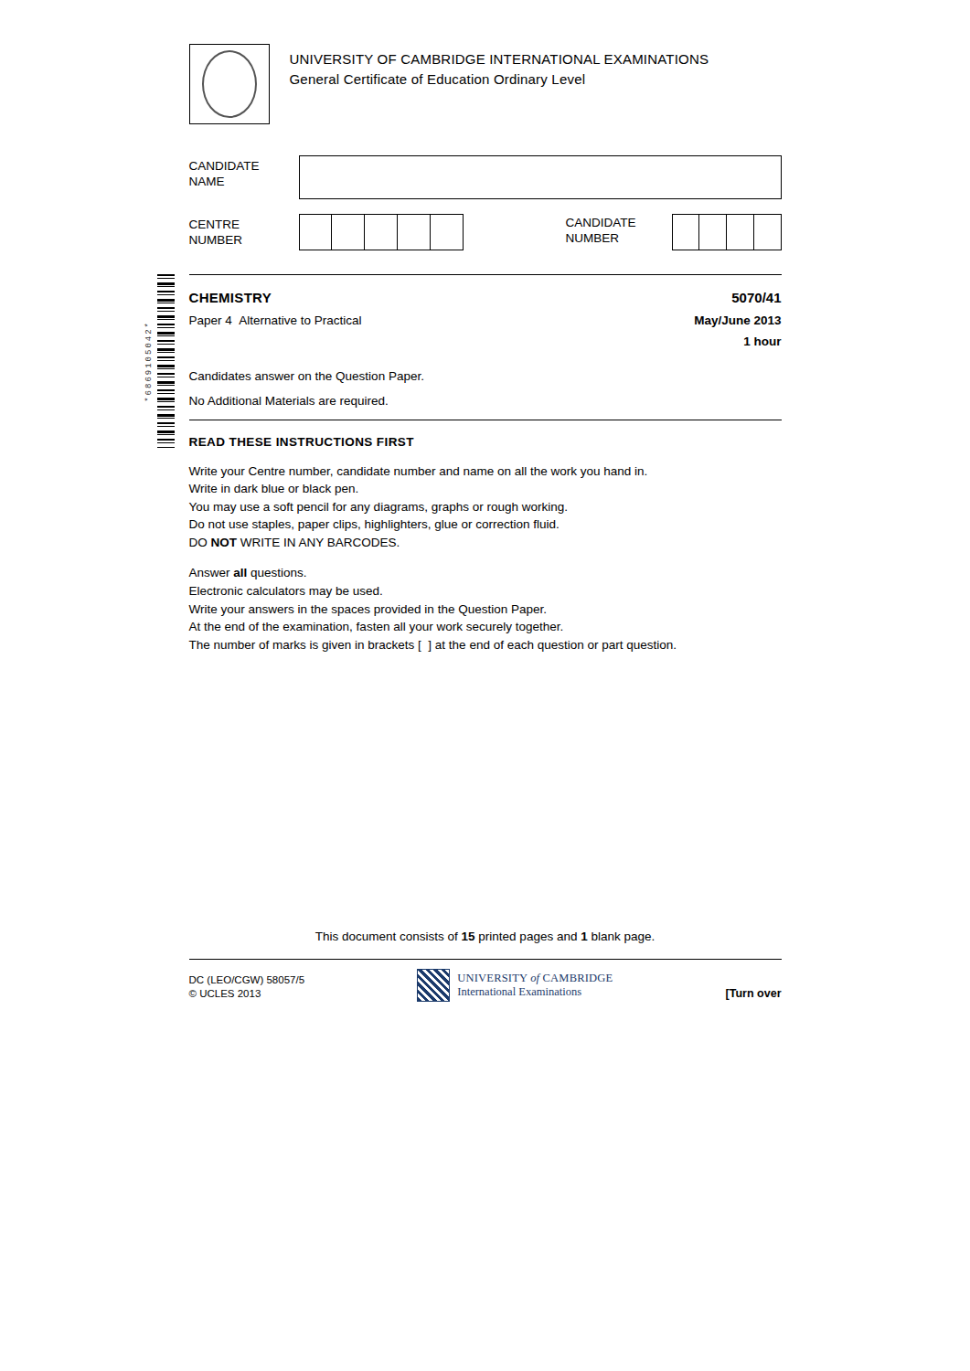*6869105042*
UNIVERSITY OF CAMBRIDGE INTERNATIONAL EXAMINATIONS
General Certificate of Education Ordinary Level
Candidate
Name
Centre
Number
Candidate
Number
CHEMISTRY
Paper 4 Alternative to Practical
5070/41
May/June 2013
1 hour
Candidates answer on the Question Paper.
No Additional Materials are required.
READ THESE INSTRUCTIONS FIRST
Write your Centre number, candidate number and name on all the work you hand in.
Write in dark blue or black pen.
You may use a soft pencil for any diagrams, graphs or rough working.
Do not use staples, paper clips, highlighters, glue or correction fluid.
DO NOT WRITE IN ANY BARCODES.
Answer all questions.
Electronic calculators may be used.
Write your answers in the spaces provided in the Question Paper.
At the end of the examination, fasten all your work securely together.
The number of marks is given in brackets [ ] at the end of each question or part question.
This document consists of 15 printed pages and 1 blank page.
DC (LEO/CGW) 58057/5
© UCLES 2013
UNIVERSITY of CAMBRIDGE
International Examinations
[Turn over